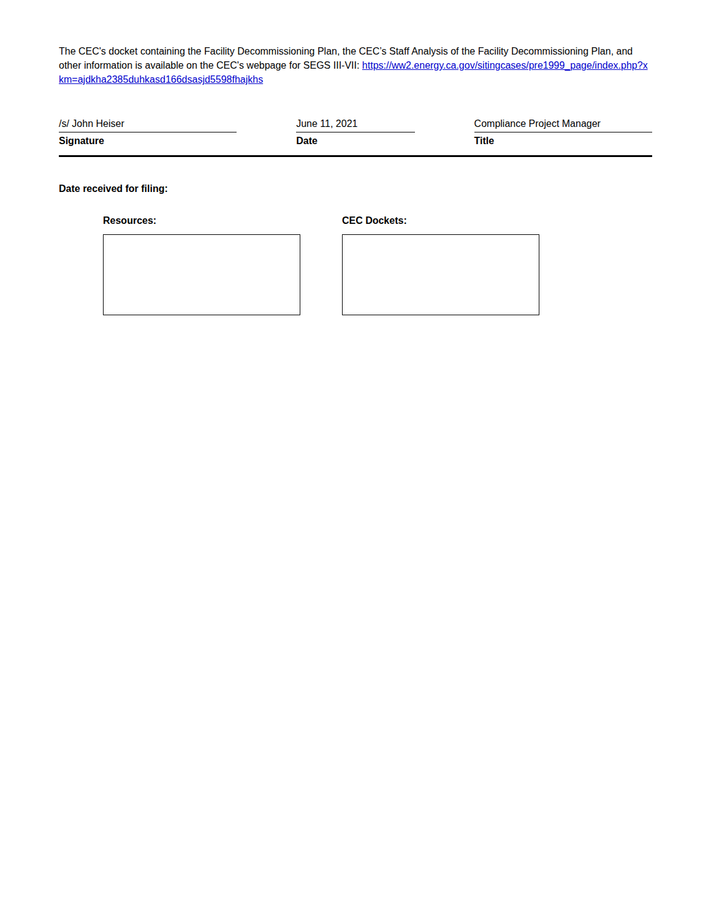The CEC's docket containing the Facility Decommissioning Plan, the CEC’s Staff Analysis of the Facility Decommissioning Plan, and other information is available on the CEC's webpage for SEGS III-VII: https://ww2.energy.ca.gov/sitingcases/pre1999_page/index.php?xkm=ajdkha2385duhkasd166dsasjd5598fhajkhs
| /s/ John Heiser | | June 11, 2021 | | Compliance Project Manager |
| Signature | | Date | | Title |
Date received for filing:
| Resources: | CEC Dockets: |
| --- | --- |